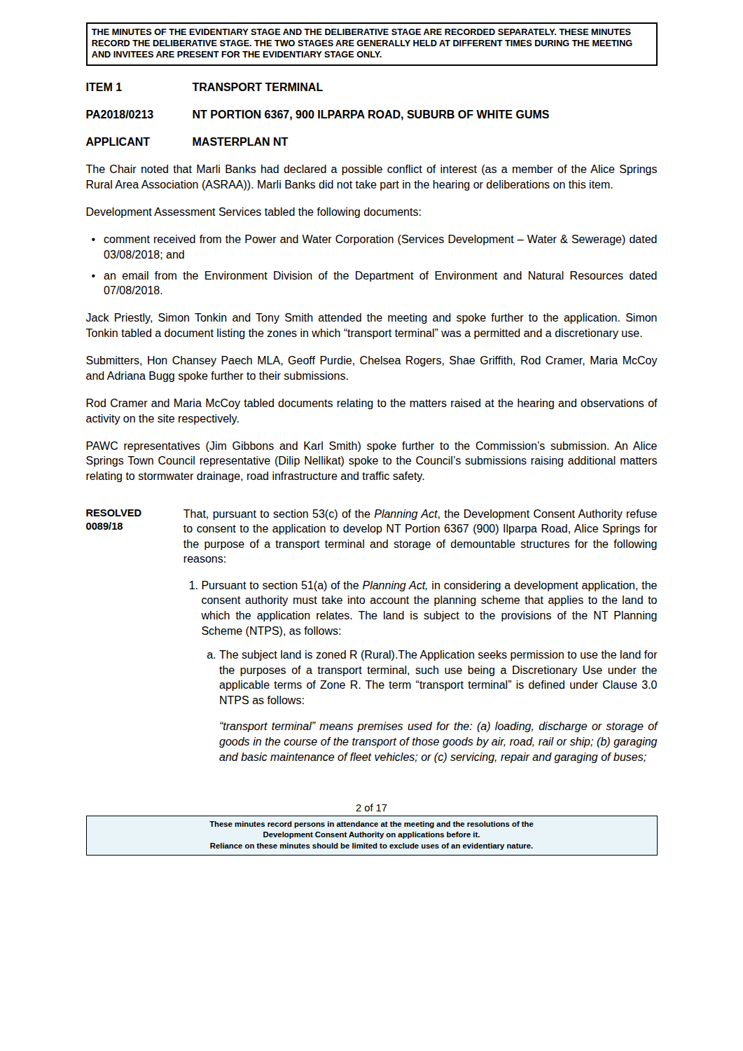The minutes of the evidentiary stage and the deliberative stage are recorded separately. These minutes record the deliberative stage. The two stages are generally held at different times during the meeting and invitees are present for the evidentiary stage only.
ITEM 1
TRANSPORT TERMINAL
PA2018/0213
NT PORTION 6367, 900 ILPARPA ROAD, SUBURB OF WHITE GUMS
APPLICANT
MASTERPLAN NT
The Chair noted that Marli Banks had declared a possible conflict of interest (as a member of the Alice Springs Rural Area Association (ASRAA)). Marli Banks did not take part in the hearing or deliberations on this item.
Development Assessment Services tabled the following documents:
comment received from the Power and Water Corporation (Services Development – Water & Sewerage) dated 03/08/2018; and
an email from the Environment Division of the Department of Environment and Natural Resources dated 07/08/2018.
Jack Priestly, Simon Tonkin and Tony Smith attended the meeting and spoke further to the application. Simon Tonkin tabled a document listing the zones in which “transport terminal” was a permitted and a discretionary use.
Submitters, Hon Chansey Paech MLA, Geoff Purdie, Chelsea Rogers, Shae Griffith, Rod Cramer, Maria McCoy and Adriana Bugg spoke further to their submissions.
Rod Cramer and Maria McCoy tabled documents relating to the matters raised at the hearing and observations of activity on the site respectively.
PAWC representatives (Jim Gibbons and Karl Smith) spoke further to the Commission’s submission. An Alice Springs Town Council representative (Dilip Nellikat) spoke to the Council’s submissions raising additional matters relating to stormwater drainage, road infrastructure and traffic safety.
RESOLVED
0089/18
That, pursuant to section 53(c) of the Planning Act, the Development Consent Authority refuse to consent to the application to develop NT Portion 6367 (900) Ilparpa Road, Alice Springs for the purpose of a transport terminal and storage of demountable structures for the following reasons:
Pursuant to section 51(a) of the Planning Act, in considering a development application, the consent authority must take into account the planning scheme that applies to the land to which the application relates. The land is subject to the provisions of the NT Planning Scheme (NTPS), as follows:
The subject land is zoned R (Rural).The Application seeks permission to use the land for the purposes of a transport terminal, such use being a Discretionary Use under the applicable terms of Zone R. The term “transport terminal” is defined under Clause 3.0 NTPS as follows:
“transport terminal” means premises used for the: (a) loading, discharge or storage of goods in the course of the transport of those goods by air, road, rail or ship; (b) garaging and basic maintenance of fleet vehicles; or (c) servicing, repair and garaging of buses;
2 of 17
These minutes record persons in attendance at the meeting and the resolutions of the
Development Consent Authority on applications before it.
Reliance on these minutes should be limited to exclude uses of an evidentiary nature.